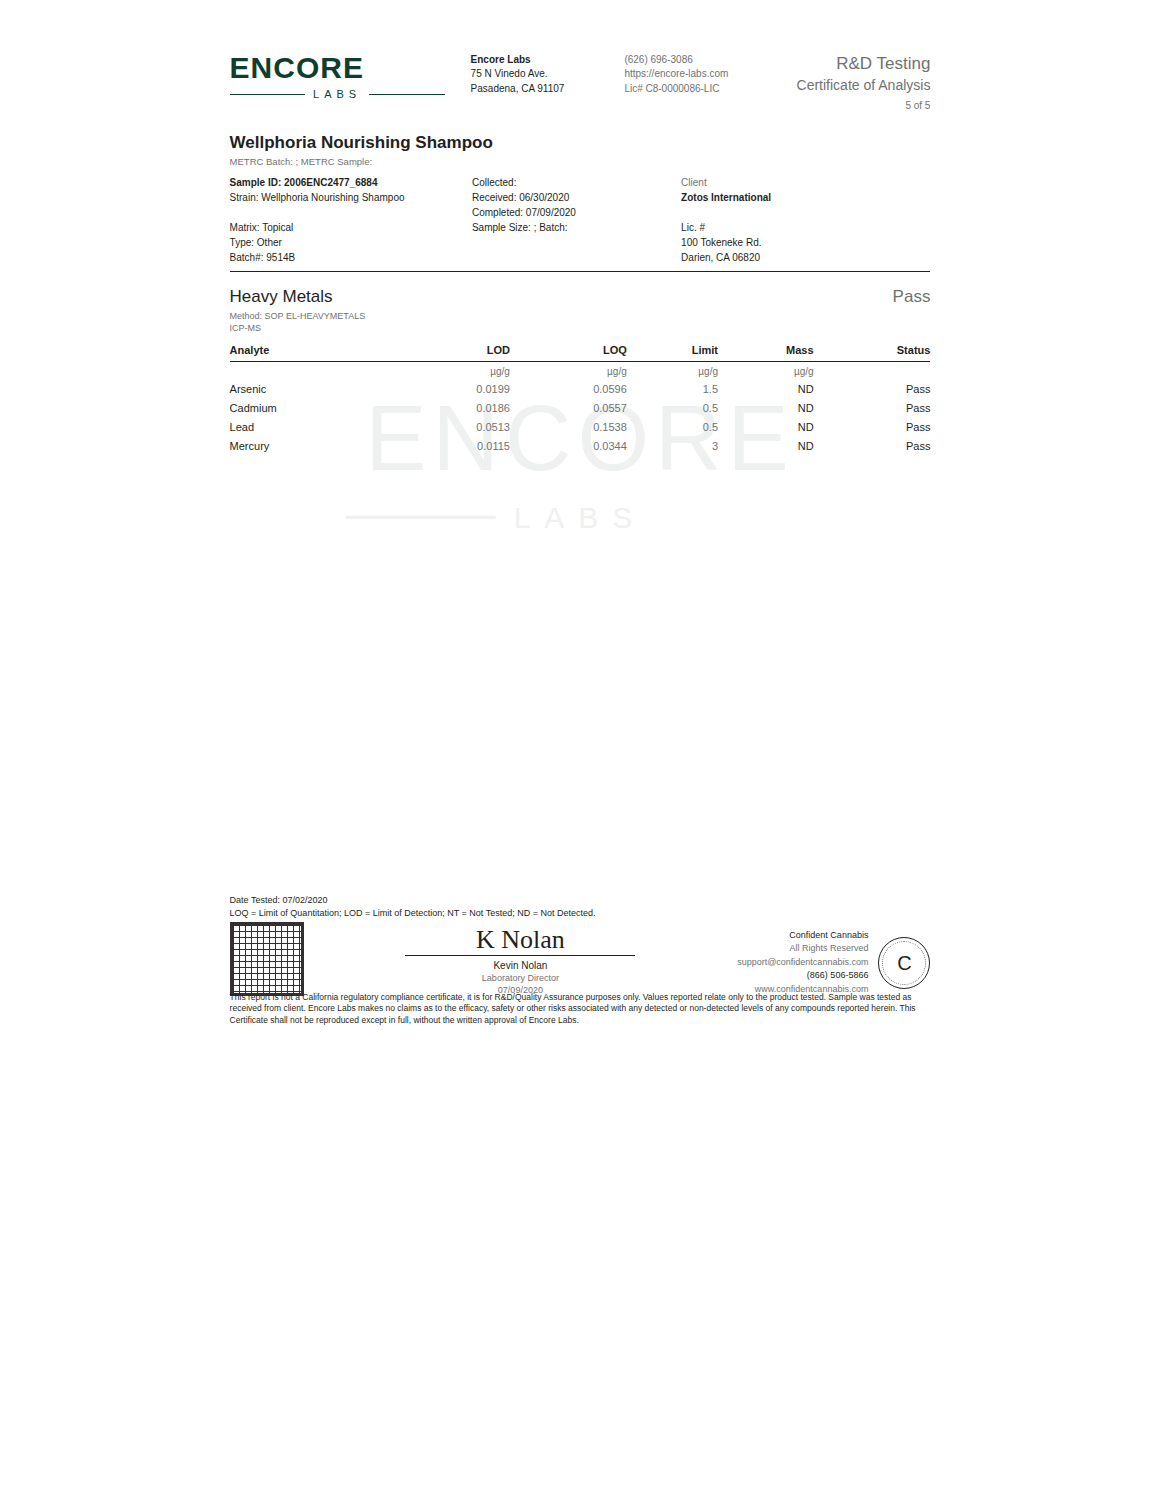ENCORE
LABS
ENCORE
LABS
Encore Labs
75 N Vinedo Ave.
Pasadena, CA 91107
(626) 696-3086
https://encore-labs.com
Lic# C8-0000086-LIC
R&D Testing
Certificate of Analysis
5 of 5
Wellphoria Nourishing Shampoo
METRC Batch: ; METRC Sample:
Sample ID: 2006ENC2477_6884
Strain: Wellphoria Nourishing Shampoo
Matrix: Topical
Type: Other
Batch#: 9514B
Collected:
Received: 06/30/2020
Completed: 07/09/2020
Sample Size: ; Batch:
Client
Zotos International
Lic. #
100 Tokeneke Rd.
Darien, CA 06820
Heavy Metals
Pass
Method: SOP EL-HEAVYMETALS
ICP-MS
| Analyte | LOD | LOQ | Limit | Mass | Status |
| --- | --- | --- | --- | --- | --- |
| | µg/g | µg/g | µg/g | µg/g | |
| Arsenic | 0.0199 | 0.0596 | 1.5 | ND | Pass |
| Cadmium | 0.0186 | 0.0557 | 0.5 | ND | Pass |
| Lead | 0.0513 | 0.1538 | 0.5 | ND | Pass |
| Mercury | 0.0115 | 0.0344 | 3 | ND | Pass |
Date Tested: 07/02/2020
LOQ = Limit of Quantitation; LOD = Limit of Detection; NT = Not Tested; ND = Not Detected.
K Nolan
Kevin Nolan
Laboratory Director
07/09/2020
Confident Cannabis
All Rights Reserved
support@confidentcannabis.com
(866) 506-5866
www.confidentcannabis.com
This report is not a California regulatory compliance certificate, it is for R&D/Quality Assurance purposes only. Values reported relate only to the product tested. Sample was tested as received from client. Encore Labs makes no claims as to the efficacy, safety or other risks associated with any detected or non-detected levels of any compounds reported herein. This Certificate shall not be reproduced except in full, without the written approval of Encore Labs.